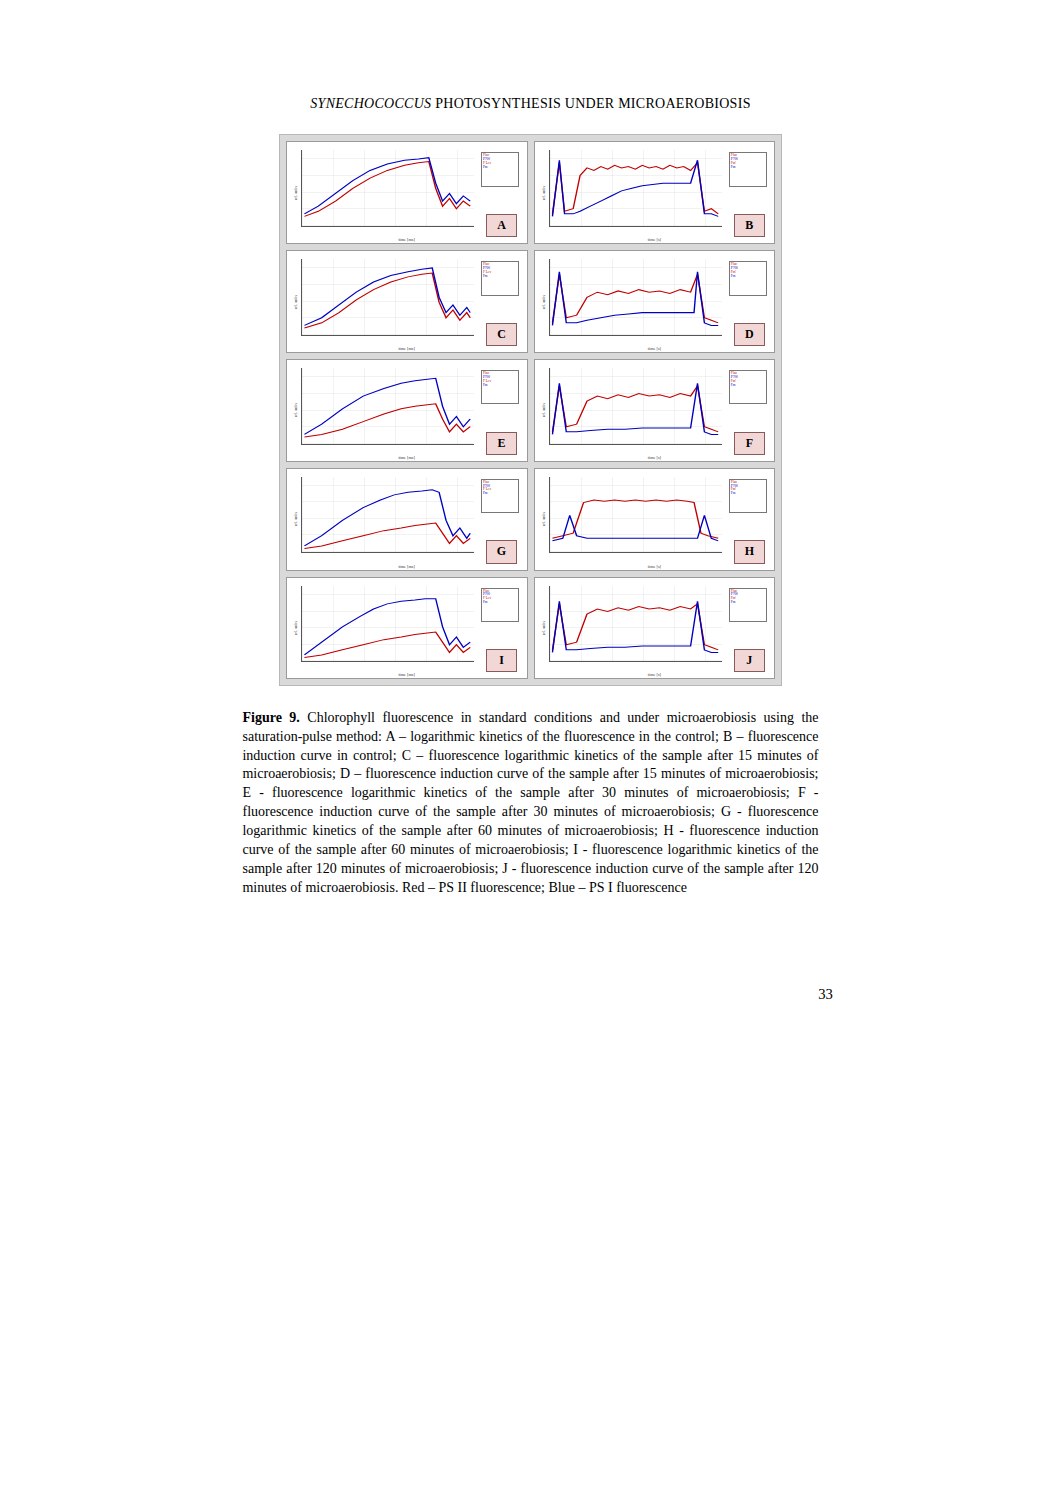SYNECHOCOCCUS PHOTOSYNTHESIS UNDER MICROAEROBIOSIS
Fluo P700 F Lev Fm
rel. units
time [ms]
A
Fluo P700 Fm' Fm
rel. units
time [s]
B
Fluo P700 F Lev Fm
rel. units
time [ms]
C
Fluo P700 Fm' Fm
rel. units
time [s]
D
Fluo P700 F Lev Fm
rel. units
time [ms]
E
Fluo P700 Fm' Fm
rel. units
time [s]
F
Fluo P700 F Lev Fm
rel. units
time [ms]
G
Fluo P700 Fm' Fm
rel. units
time [s]
H
Fluo P700 F Lev Fm
rel. units
time [ms]
I
Fluo P700 Fm' Fm
rel. units
time [s]
J
Figure 9. Chlorophyll fluorescence in standard conditions and under microaerobiosis using the saturation-pulse method: A – logarithmic kinetics of the fluorescence in the control; B – fluorescence induction curve in control; C – fluorescence logarithmic kinetics of the sample after 15 minutes of microaerobiosis; D – fluorescence induction curve of the sample after 15 minutes of microaerobiosis; E - fluorescence logarithmic kinetics of the sample after 30 minutes of microaerobiosis; F - fluorescence induction curve of the sample after 30 minutes of microaerobiosis; G - fluorescence logarithmic kinetics of the sample after 60 minutes of microaerobiosis; H - fluorescence induction curve of the sample after 60 minutes of microaerobiosis; I - fluorescence logarithmic kinetics of the sample after 120 minutes of microaerobiosis; J - fluorescence induction curve of the sample after 120 minutes of microaerobiosis. Red – PS II fluorescence; Blue – PS I fluorescence
33